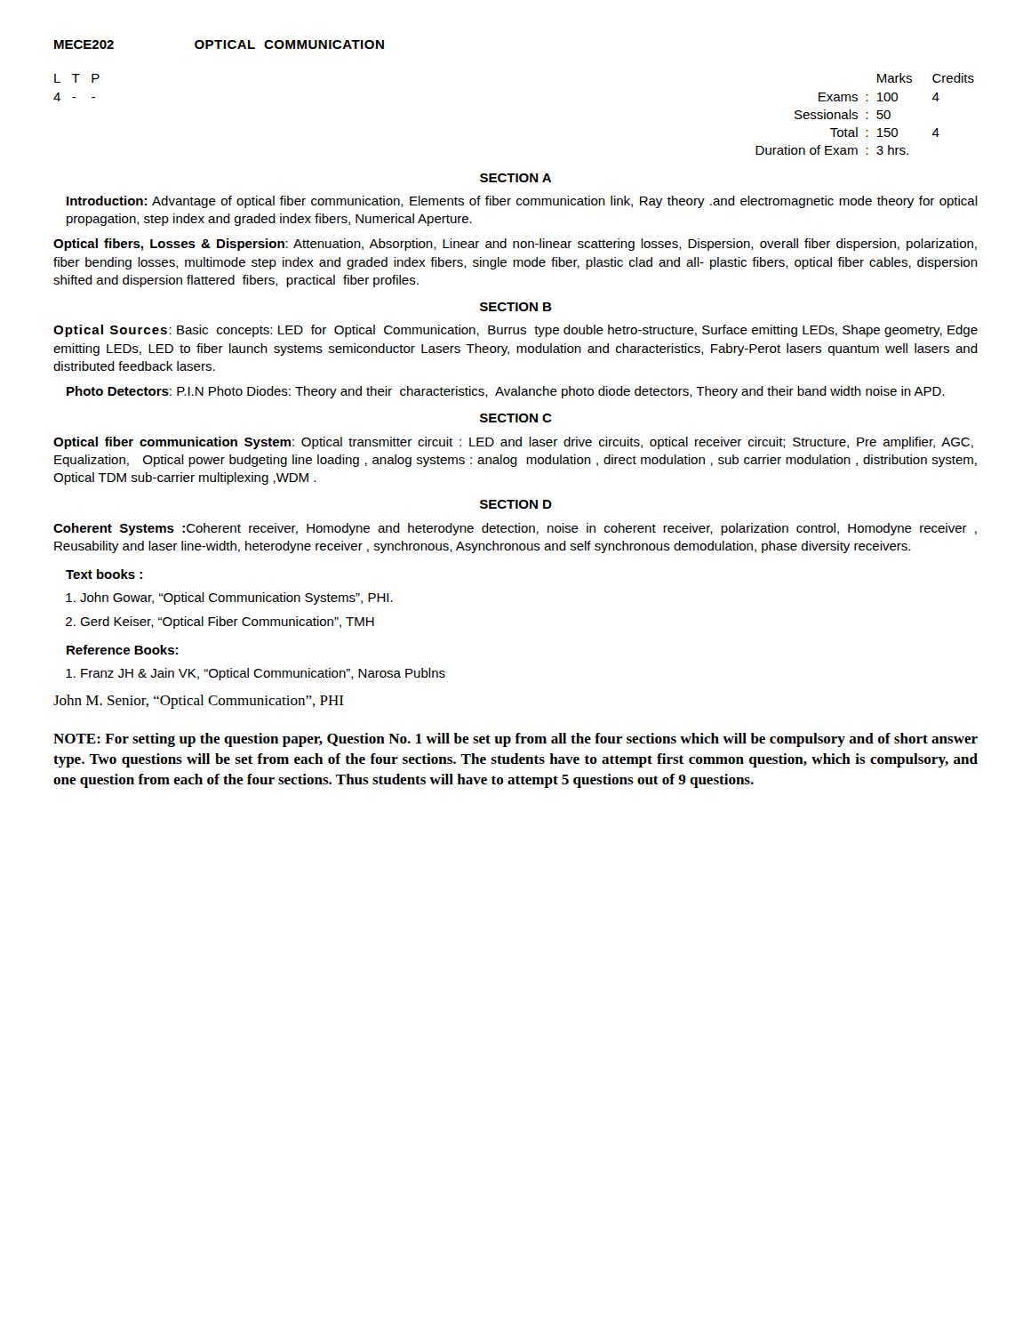MECE202 OPTICAL COMMUNICATION
L T P
4 - -
| | | Marks | Credits |
| Exams | : | 100 | 4 |
| Sessionals | : | 50 | |
| Total | : | 150 | 4 |
| Duration of Exam | : | 3 hrs. | |
SECTION A
Introduction: Advantage of optical fiber communication, Elements of fiber communication link, Ray theory .and electromagnetic mode theory for optical propagation, step index and graded index fibers, Numerical Aperture.
Optical fibers, Losses & Dispersion: Attenuation, Absorption, Linear and non-linear scattering losses, Dispersion, overall fiber dispersion, polarization, fiber bending losses, multimode step index and graded index fibers, single mode fiber, plastic clad and all- plastic fibers, optical fiber cables, dispersion shifted and dispersion flattered fibers, practical fiber profiles.
SECTION B
Optical Sources: Basic concepts: LED for Optical Communication, Burrus type double hetro-structure, Surface emitting LEDs, Shape geometry, Edge emitting LEDs, LED to fiber launch systems semiconductor Lasers Theory, modulation and characteristics, Fabry-Perot lasers quantum well lasers and distributed feedback lasers.
Photo Detectors: P.I.N Photo Diodes: Theory and their characteristics, Avalanche photo diode detectors, Theory and their band width noise in APD.
SECTION C
Optical fiber communication System: Optical transmitter circuit : LED and laser drive circuits, optical receiver circuit; Structure, Pre amplifier, AGC, Equalization, Optical power budgeting line loading , analog systems : analog modulation , direct modulation , sub carrier modulation , distribution system, Optical TDM sub-carrier multiplexing ,WDM .
SECTION D
Coherent Systems : Coherent receiver, Homodyne and heterodyne detection, noise in coherent receiver, polarization control, Homodyne receiver , Reusability and laser line-width, heterodyne receiver , synchronous, Asynchronous and self synchronous demodulation, phase diversity receivers.
Text books :
John Gowar, “Optical Communication Systems”, PHI.
Gerd Keiser, “Optical Fiber Communication”, TMH
Reference Books:
Franz JH & Jain VK, “Optical Communication”, Narosa Publns
John M. Senior, “Optical Communication”, PHI
NOTE: For setting up the question paper, Question No. 1 will be set up from all the four sections which will be compulsory and of short answer type. Two questions will be set from each of the four sections. The students have to attempt first common question, which is compulsory, and one question from each of the four sections. Thus students will have to attempt 5 questions out of 9 questions.